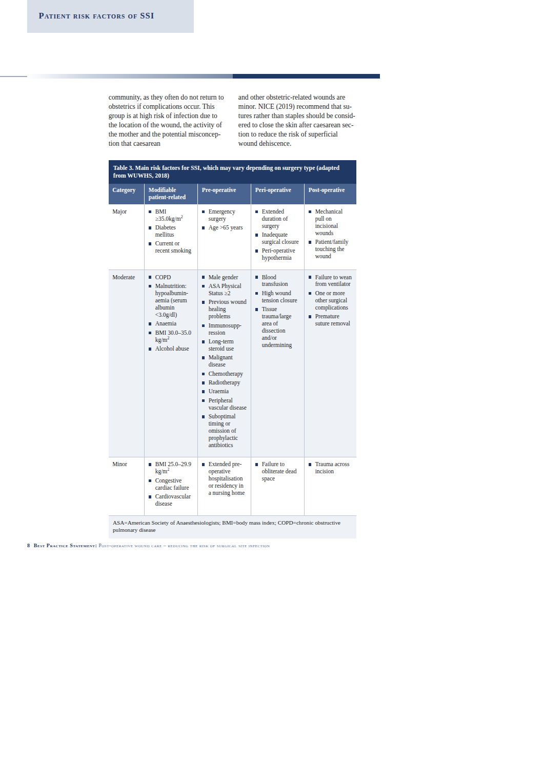Patient risk factors of SSI
community, as they often do not return to obstetrics if complications occur. This group is at high risk of infection due to the location of the wound, the activity of the mother and the potential misconception that caesarean
and other obstetric-related wounds are minor. NICE (2019) recommend that sutures rather than staples should be considered to close the skin after caesarean section to reduce the risk of superficial wound dehiscence.
Table 3. Main risk factors for SSI, which may vary depending on surgery type (adapted from WUWHS, 2018)
| Category | Modifiable patient-related | Pre-operative | Peri-operative | Post-operative |
| --- | --- | --- | --- | --- |
| Major | BMI ≥35.0kg/m 2 Diabetes mellitus Current or recent smoking | Emergency surgery Age >65 years | Extended duration of surgery Inadequate surgical closure Peri-operative hypothermia | Mechanical pull on incisional wounds Patient/family touching the wound |
| Moderate | COPD Malnutrition: hypoalbumin-aemia (serum albumin <3.0g/dl) Anaemia BMI 30.0–35.0 kg/m 2 Alcohol abuse | Male gender ASA Physical Status ≥2 Previous wound healing problems Immunosupp-ression Long-term steroid use Malignant disease Chemotherapy Radiotherapy Uraemia Peripheral vascular disease Suboptimal timing or omission of prophylactic antibiotics | Blood transfusion High wound tension closure Tissue trauma/large area of dissection and/or undermining | Failure to wean from ventilator One or more other surgical complications Premature suture removal |
| Minor | BMI 25.0–29.9 kg/m 2 Congestive cardiac failure Cardiovascular disease | Extended pre-operative hospitalisation or residency in a nursing home | Failure to obliterate dead space | Trauma across incision |
| ASA=American Society of Anaesthesiologists; BMI=body mass index; COPD=chronic obstructive pulmonary disease |
8 Best Practice Statement: Post-operative wound care – reducing the risk of surgical site infection